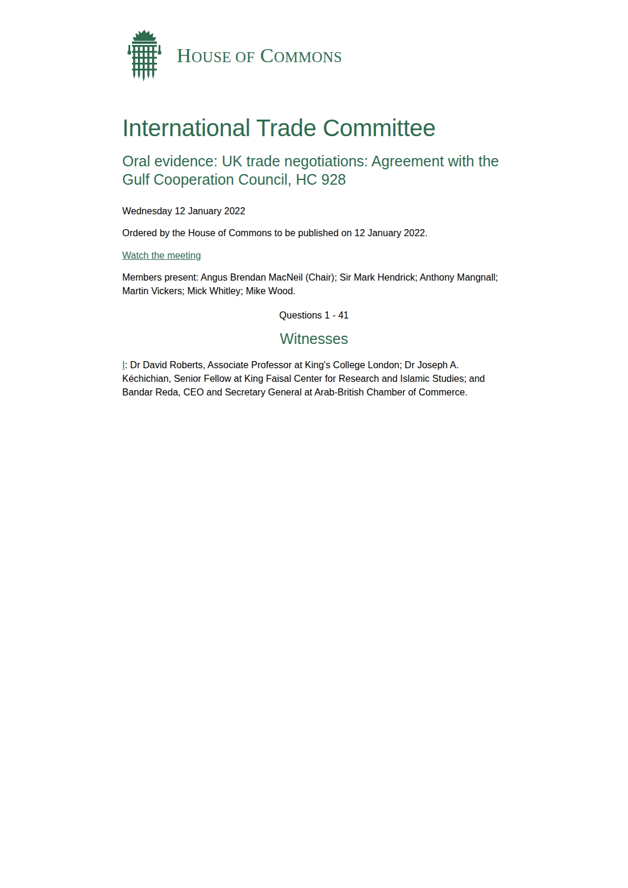HOUSE OF COMMONS
International Trade Committee
Oral evidence: UK trade negotiations: Agreement with the Gulf Cooperation Council, HC 928
Wednesday 12 January 2022
Ordered by the House of Commons to be published on 12 January 2022.
Watch the meeting
Members present: Angus Brendan MacNeil (Chair); Sir Mark Hendrick; Anthony Mangnall; Martin Vickers; Mick Whitley; Mike Wood.
Questions 1 - 41
Witnesses
I: Dr David Roberts, Associate Professor at King's College London; Dr Joseph A. Kéchichian, Senior Fellow at King Faisal Center for Research and Islamic Studies; and Bandar Reda, CEO and Secretary General at Arab-British Chamber of Commerce.